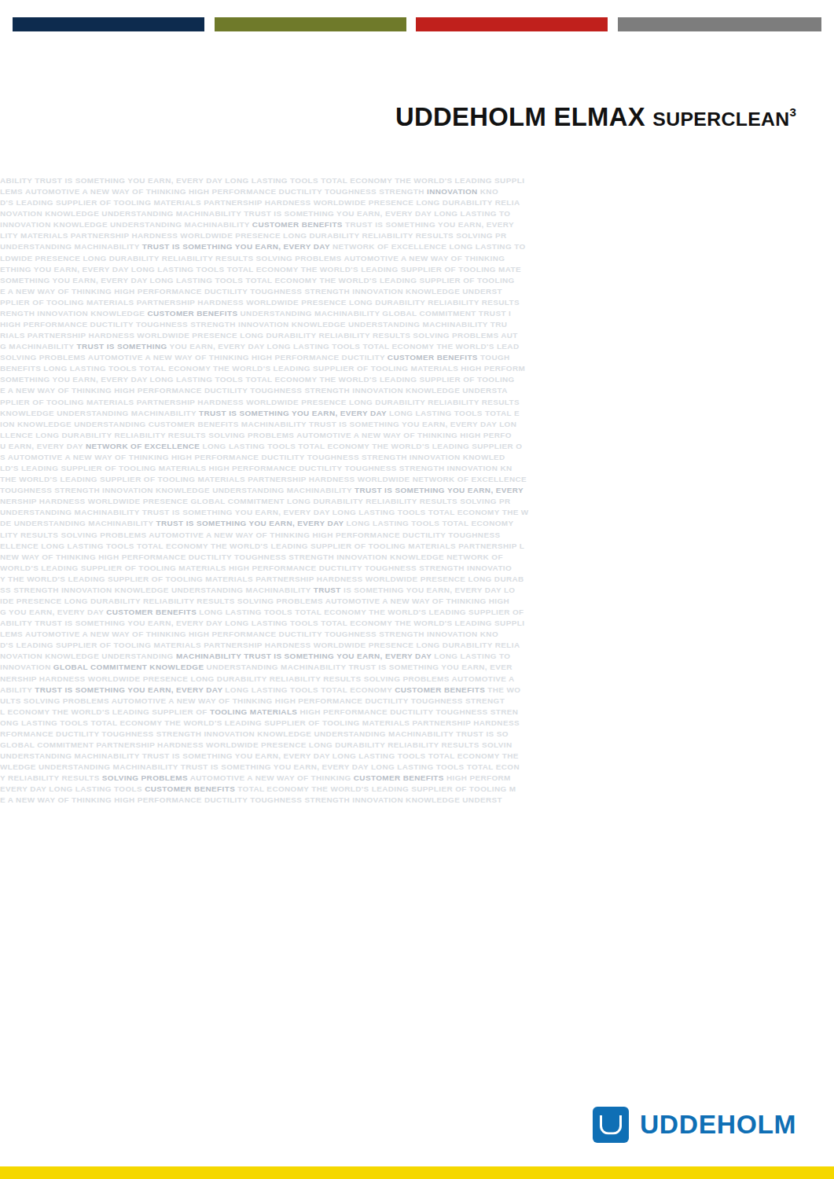UDDEHOLM ELMAX SUPERCLEAN3
ABILITY TRUST IS SOMETHING YOU EARN, EVERY DAY LONG LASTING TOOLS TOTAL ECONOMY THE WORLD'S LEADING SUPPLI
LEMS AUTOMOTIVE A NEW WAY OF THINKING HIGH PERFORMANCE DUCTILITY TOUGHNESS STRENGTH INNOVATION KNO
D'S LEADING SUPPLIER OF TOOLING MATERIALS PARTNERSHIP HARDNESS WORLDWIDE PRESENCE LONG DURABILITY RELIA
NOVATION KNOWLEDGE UNDERSTANDING MACHINABILITY TRUST IS SOMETHING YOU EARN, EVERY DAY LONG LASTING TO
INNOVATION KNOWLEDGE UNDERSTANDING MACHINABILITY CUSTOMER BENEFITS TRUST IS SOMETHING YOU EARN, EVERY
LITY MATERIALS PARTNERSHIP HARDNESS WORLDWIDE PRESENCE LONG DURABILITY RELIABILITY RESULTS SOLVING PR
UNDERSTANDING MACHINABILITY TRUST IS SOMETHING YOU EARN, EVERY DAY NETWORK OF EXCELLENCE LONG LASTING TO
LDWIDE PRESENCE LONG DURABILITY RELIABILITY RESULTS SOLVING PROBLEMS AUTOMOTIVE A NEW WAY OF THINKING
ETHING YOU EARN, EVERY DAY LONG LASTING TOOLS TOTAL ECONOMY THE WORLD'S LEADING SUPPLIER OF TOOLING MATE
SOMETHING YOU EARN, EVERY DAY LONG LASTING TOOLS TOTAL ECONOMY THE WORLD'S LEADING SUPPLIER OF TOOLING
E A NEW WAY OF THINKING HIGH PERFORMANCE DUCTILITY TOUGHNESS STRENGTH INNOVATION KNOWLEDGE UNDERST
PPLIER OF TOOLING MATERIALS PARTNERSHIP HARDNESS WORLDWIDE PRESENCE LONG DURABILITY RELIABILITY RESULTS
RENGTH INNOVATION KNOWLEDGE CUSTOMER BENEFITS UNDERSTANDING MACHINABILITY GLOBAL COMMITMENT TRUST I
HIGH PERFORMANCE DUCTILITY TOUGHNESS STRENGTH INNOVATION KNOWLEDGE UNDERSTANDING MACHINABILITY TRU
RIALS PARTNERSHIP HARDNESS WORLDWIDE PRESENCE LONG DURABILITY RELIABILITY RESULTS SOLVING PROBLEMS AUT
G MACHINABILITY TRUST IS SOMETHING YOU EARN, EVERY DAY LONG LASTING TOOLS TOTAL ECONOMY THE WORLD'S LEAD
SOLVING PROBLEMS AUTOMOTIVE A NEW WAY OF THINKING HIGH PERFORMANCE DUCTILITY CUSTOMER BENEFITS TOUGH
BENEFITS LONG LASTING TOOLS TOTAL ECONOMY THE WORLD'S LEADING SUPPLIER OF TOOLING MATERIALS HIGH PERFORM
SOMETHING YOU EARN, EVERY DAY LONG LASTING TOOLS TOTAL ECONOMY THE WORLD'S LEADING SUPPLIER OF TOOLING
E A NEW WAY OF THINKING HIGH PERFORMANCE DUCTILITY TOUGHNESS STRENGTH INNOVATION KNOWLEDGE UNDERSTA
PPLIER OF TOOLING MATERIALS PARTNERSHIP HARDNESS WORLDWIDE PRESENCE LONG DURABILITY RELIABILITY RESULTS
KNOWLEDGE UNDERSTANDING MACHINABILITY TRUST IS SOMETHING YOU EARN, EVERY DAY LONG LASTING TOOLS TOTAL E
ION KNOWLEDGE UNDERSTANDING CUSTOMER BENEFITS MACHINABILITY TRUST IS SOMETHING YOU EARN, EVERY DAY LON
LLENCE LONG DURABILITY RELIABILITY RESULTS SOLVING PROBLEMS AUTOMOTIVE A NEW WAY OF THINKING HIGH PERFO
U EARN, EVERY DAY NETWORK OF EXCELLENCE LONG LASTING TOOLS TOTAL ECONOMY THE WORLD'S LEADING SUPPLIER O
S AUTOMOTIVE A NEW WAY OF THINKING HIGH PERFORMANCE DUCTILITY TOUGHNESS STRENGTH INNOVATION KNOWLED
LD'S LEADING SUPPLIER OF TOOLING MATERIALS HIGH PERFORMANCE DUCTILITY TOUGHNESS STRENGTH INNOVATION KN
THE WORLD'S LEADING SUPPLIER OF TOOLING MATERIALS PARTNERSHIP HARDNESS WORLDWIDE NETWORK OF EXCELLENCE
TOUGHNESS STRENGTH INNOVATION KNOWLEDGE UNDERSTANDING MACHINABILITY TRUST IS SOMETHING YOU EARN, EVERY
NERSHIP HARDNESS WORLDWIDE PRESENCE GLOBAL COMMITMENT LONG DURABILITY RELIABILITY RESULTS SOLVING PR
UNDERSTANDING MACHINABILITY TRUST IS SOMETHING YOU EARN, EVERY DAY LONG LASTING TOOLS TOTAL ECONOMY THE W
DE UNDERSTANDING MACHINABILITY TRUST IS SOMETHING YOU EARN, EVERY DAY LONG LASTING TOOLS TOTAL ECONOMY
LITY RESULTS SOLVING PROBLEMS AUTOMOTIVE A NEW WAY OF THINKING HIGH PERFORMANCE DUCTILITY TOUGHNESS
ELLENCE LONG LASTING TOOLS TOTAL ECONOMY THE WORLD'S LEADING SUPPLIER OF TOOLING MATERIALS PARTNERSHIP L
NEW WAY OF THINKING HIGH PERFORMANCE DUCTILITY TOUGHNESS STRENGTH INNOVATION KNOWLEDGE NETWORK OF
WORLD'S LEADING SUPPLIER OF TOOLING MATERIALS HIGH PERFORMANCE DUCTILITY TOUGHNESS STRENGTH INNOVATIO
Y THE WORLD'S LEADING SUPPLIER OF TOOLING MATERIALS PARTNERSHIP HARDNESS WORLDWIDE PRESENCE LONG DURAB
SS STRENGTH INNOVATION KNOWLEDGE UNDERSTANDING MACHINABILITY TRUST IS SOMETHING YOU EARN, EVERY DAY LO
IDE PRESENCE LONG DURABILITY RELIABILITY RESULTS SOLVING PROBLEMS AUTOMOTIVE A NEW WAY OF THINKING HIGH
G YOU EARN, EVERY DAY CUSTOMER BENEFITS LONG LASTING TOOLS TOTAL ECONOMY THE WORLD'S LEADING SUPPLIER OF
ABILITY TRUST IS SOMETHING YOU EARN, EVERY DAY LONG LASTING TOOLS TOTAL ECONOMY THE WORLD'S LEADING SUPPLI
LEMS AUTOMOTIVE A NEW WAY OF THINKING HIGH PERFORMANCE DUCTILITY TOUGHNESS STRENGTH INNOVATION KNO
D'S LEADING SUPPLIER OF TOOLING MATERIALS PARTNERSHIP HARDNESS WORLDWIDE PRESENCE LONG DURABILITY RELIA
NOVATION KNOWLEDGE UNDERSTANDING MACHINABILITY TRUST IS SOMETHING YOU EARN, EVERY DAY LONG LASTING TO
INNOVATION GLOBAL COMMITMENT KNOWLEDGE UNDERSTANDING MACHINABILITY TRUST IS SOMETHING YOU EARN, EVER
NERSHIP HARDNESS WORLDWIDE PRESENCE LONG DURABILITY RELIABILITY RESULTS SOLVING PROBLEMS AUTOMOTIVE A
ABILITY TRUST IS SOMETHING YOU EARN, EVERY DAY LONG LASTING TOOLS TOTAL ECONOMY CUSTOMER BENEFITS THE WO
ULTS SOLVING PROBLEMS AUTOMOTIVE A NEW WAY OF THINKING HIGH PERFORMANCE DUCTILITY TOUGHNESS STRENGT
L ECONOMY THE WORLD'S LEADING SUPPLIER OF TOOLING MATERIALS HIGH PERFORMANCE DUCTILITY TOUGHNESS STREN
ONG LASTING TOOLS TOTAL ECONOMY THE WORLD'S LEADING SUPPLIER OF TOOLING MATERIALS PARTNERSHIP HARDNESS
RFORMANCE DUCTILITY TOUGHNESS STRENGTH INNOVATION KNOWLEDGE UNDERSTANDING MACHINABILITY TRUST IS SO
GLOBAL COMMITMENT PARTNERSHIP HARDNESS WORLDWIDE PRESENCE LONG DURABILITY RELIABILITY RESULTS SOLVIN
UNDERSTANDING MACHINABILITY TRUST IS SOMETHING YOU EARN, EVERY DAY LONG LASTING TOOLS TOTAL ECONOMY THE
WLEDGE UNDERSTANDING MACHINABILITY TRUST IS SOMETHING YOU EARN, EVERY DAY LONG LASTING TOOLS TOTAL ECON
Y RELIABILITY RESULTS SOLVING PROBLEMS AUTOMOTIVE A NEW WAY OF THINKING CUSTOMER BENEFITS HIGH PERFORM
EVERY DAY LONG LASTING TOOLS CUSTOMER BENEFITS TOTAL ECONOMY THE WORLD'S LEADING SUPPLIER OF TOOLING M
E A NEW WAY OF THINKING HIGH PERFORMANCE DUCTILITY TOUGHNESS STRENGTH INNOVATION KNOWLEDGE UNDERST
UDDEHOLM